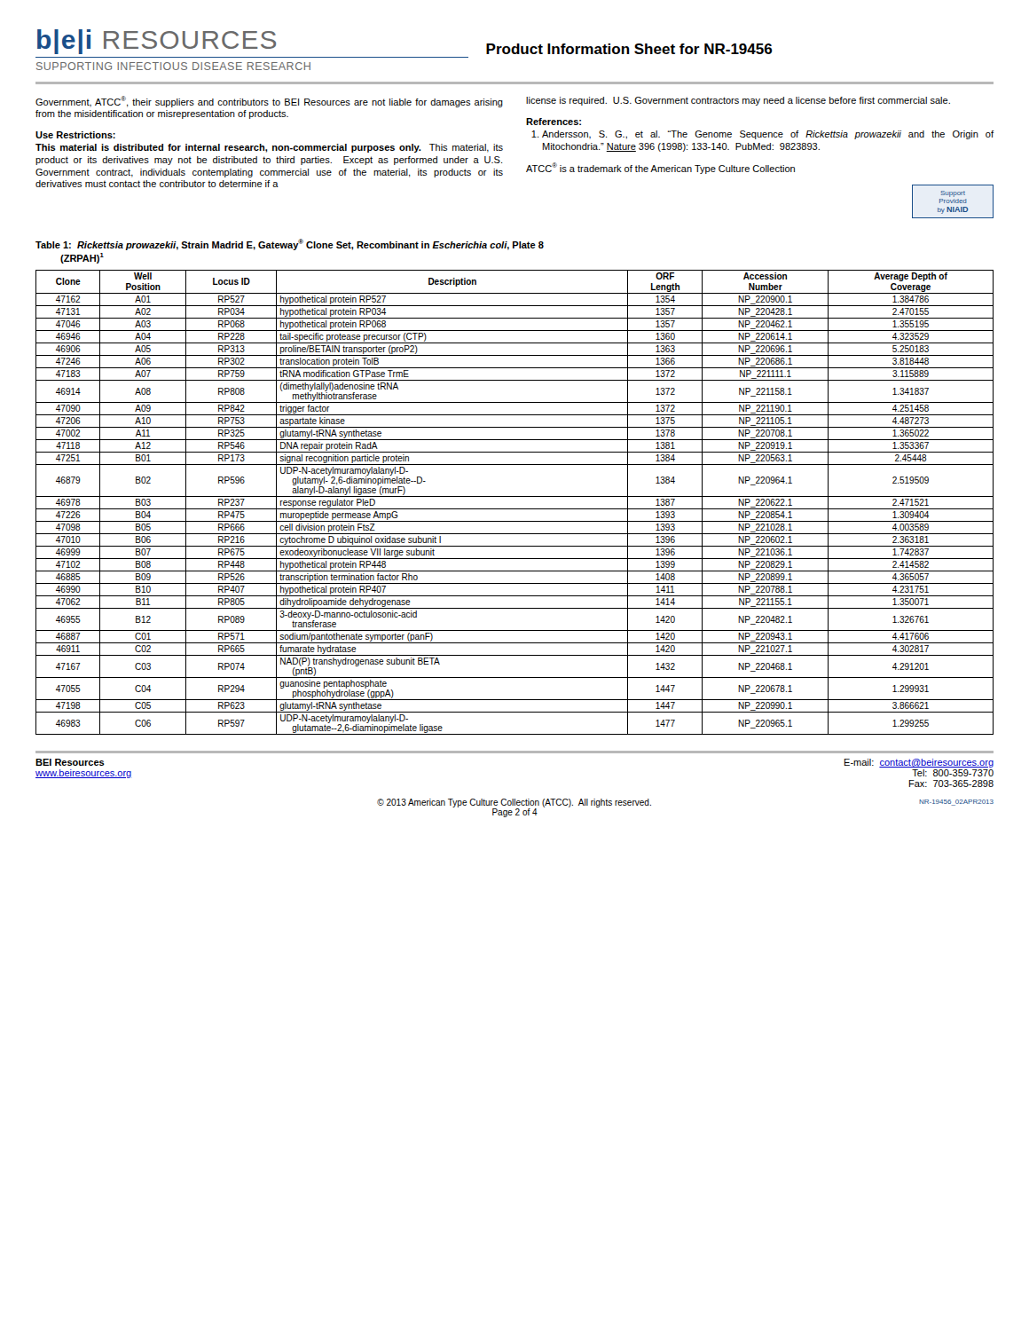b|e|i RESOURCES
SUPPORTING INFECTIOUS DISEASE RESEARCH
Product Information Sheet for NR-19456
Government, ATCC®, their suppliers and contributors to BEI Resources are not liable for damages arising from the misidentification or misrepresentation of products.
Use Restrictions:
This material is distributed for internal research, non-commercial purposes only. This material, its product or its derivatives may not be distributed to third parties. Except as performed under a U.S. Government contract, individuals contemplating commercial use of the material, its products or its derivatives must contact the contributor to determine if a
license is required. U.S. Government contractors may need a license before first commercial sale.
References:
Andersson, S. G., et al. “The Genome Sequence of Rickettsia prowazekii and the Origin of Mitochondria.” Nature 396 (1998): 133-140. PubMed: 9823893.
ATCC® is a trademark of the American Type Culture Collection
Support
Provided
by NIAID
Table 1: Rickettsia prowazekii, Strain Madrid E, Gateway® Clone Set, Recombinant in Escherichia coli, Plate 8 (ZRPAH)1
| Clone | Well Position | Locus ID | Description | ORF Length | Accession Number | Average Depth of Coverage |
| --- | --- | --- | --- | --- | --- | --- |
| 47162 | A01 | RP527 | hypothetical protein RP527 | 1354 | NP_220900.1 | 1.384786 |
| 47131 | A02 | RP034 | hypothetical protein RP034 | 1357 | NP_220428.1 | 2.470155 |
| 47046 | A03 | RP068 | hypothetical protein RP068 | 1357 | NP_220462.1 | 1.355195 |
| 46946 | A04 | RP228 | tail-specific protease precursor (CTP) | 1360 | NP_220614.1 | 4.323529 |
| 46906 | A05 | RP313 | proline/BETAIN transporter (proP2) | 1363 | NP_220696.1 | 5.250183 |
| 47246 | A06 | RP302 | translocation protein TolB | 1366 | NP_220686.1 | 3.818448 |
| 47183 | A07 | RP759 | tRNA modification GTPase TrmE | 1372 | NP_221111.1 | 3.115889 |
| 46914 | A08 | RP808 | (dimethylallyl)adenosine tRNA methylthiotransferase | 1372 | NP_221158.1 | 1.341837 |
| 47090 | A09 | RP842 | trigger factor | 1372 | NP_221190.1 | 4.251458 |
| 47206 | A10 | RP753 | aspartate kinase | 1375 | NP_221105.1 | 4.487273 |
| 47002 | A11 | RP325 | glutamyl-tRNA synthetase | 1378 | NP_220708.1 | 1.365022 |
| 47118 | A12 | RP546 | DNA repair protein RadA | 1381 | NP_220919.1 | 1.353367 |
| 47251 | B01 | RP173 | signal recognition particle protein | 1384 | NP_220563.1 | 2.45448 |
| 46879 | B02 | RP596 | UDP-N-acetylmuramoylalanyl-D- glutamyl- 2,6-diaminopimelate--D- alanyl-D-alanyl ligase (murF) | 1384 | NP_220964.1 | 2.519509 |
| 46978 | B03 | RP237 | response regulator PleD | 1387 | NP_220622.1 | 2.471521 |
| 47226 | B04 | RP475 | muropeptide permease AmpG | 1393 | NP_220854.1 | 1.309404 |
| 47098 | B05 | RP666 | cell division protein FtsZ | 1393 | NP_221028.1 | 4.003589 |
| 47010 | B06 | RP216 | cytochrome D ubiquinol oxidase subunit I | 1396 | NP_220602.1 | 2.363181 |
| 46999 | B07 | RP675 | exodeoxyribonuclease VII large subunit | 1396 | NP_221036.1 | 1.742837 |
| 47102 | B08 | RP448 | hypothetical protein RP448 | 1399 | NP_220829.1 | 2.414582 |
| 46885 | B09 | RP526 | transcription termination factor Rho | 1408 | NP_220899.1 | 4.365057 |
| 46990 | B10 | RP407 | hypothetical protein RP407 | 1411 | NP_220788.1 | 4.231751 |
| 47062 | B11 | RP805 | dihydrolipoamide dehydrogenase | 1414 | NP_221155.1 | 1.350071 |
| 46955 | B12 | RP089 | 3-deoxy-D-manno-octulosonic-acid transferase | 1420 | NP_220482.1 | 1.326761 |
| 46887 | C01 | RP571 | sodium/pantothenate symporter (panF) | 1420 | NP_220943.1 | 4.417606 |
| 46911 | C02 | RP665 | fumarate hydratase | 1420 | NP_221027.1 | 4.302817 |
| 47167 | C03 | RP074 | NAD(P) transhydrogenase subunit BETA (pntB) | 1432 | NP_220468.1 | 4.291201 |
| 47055 | C04 | RP294 | guanosine pentaphosphate phosphohydrolase (gppA) | 1447 | NP_220678.1 | 1.299931 |
| 47198 | C05 | RP623 | glutamyl-tRNA synthetase | 1447 | NP_220990.1 | 3.866621 |
| 46983 | C06 | RP597 | UDP-N-acetylmuramoylalanyl-D- glutamate--2,6-diaminopimelate ligase | 1477 | NP_220965.1 | 1.299255 |
BEI Resources
www.beiresources.org
E-mail: contact@beiresources.org
Tel: 800-359-7370
Fax: 703-365-2898
NR-19456_02APR2013 © 2013 American Type Culture Collection (ATCC). All rights reserved.
Page 2 of 4